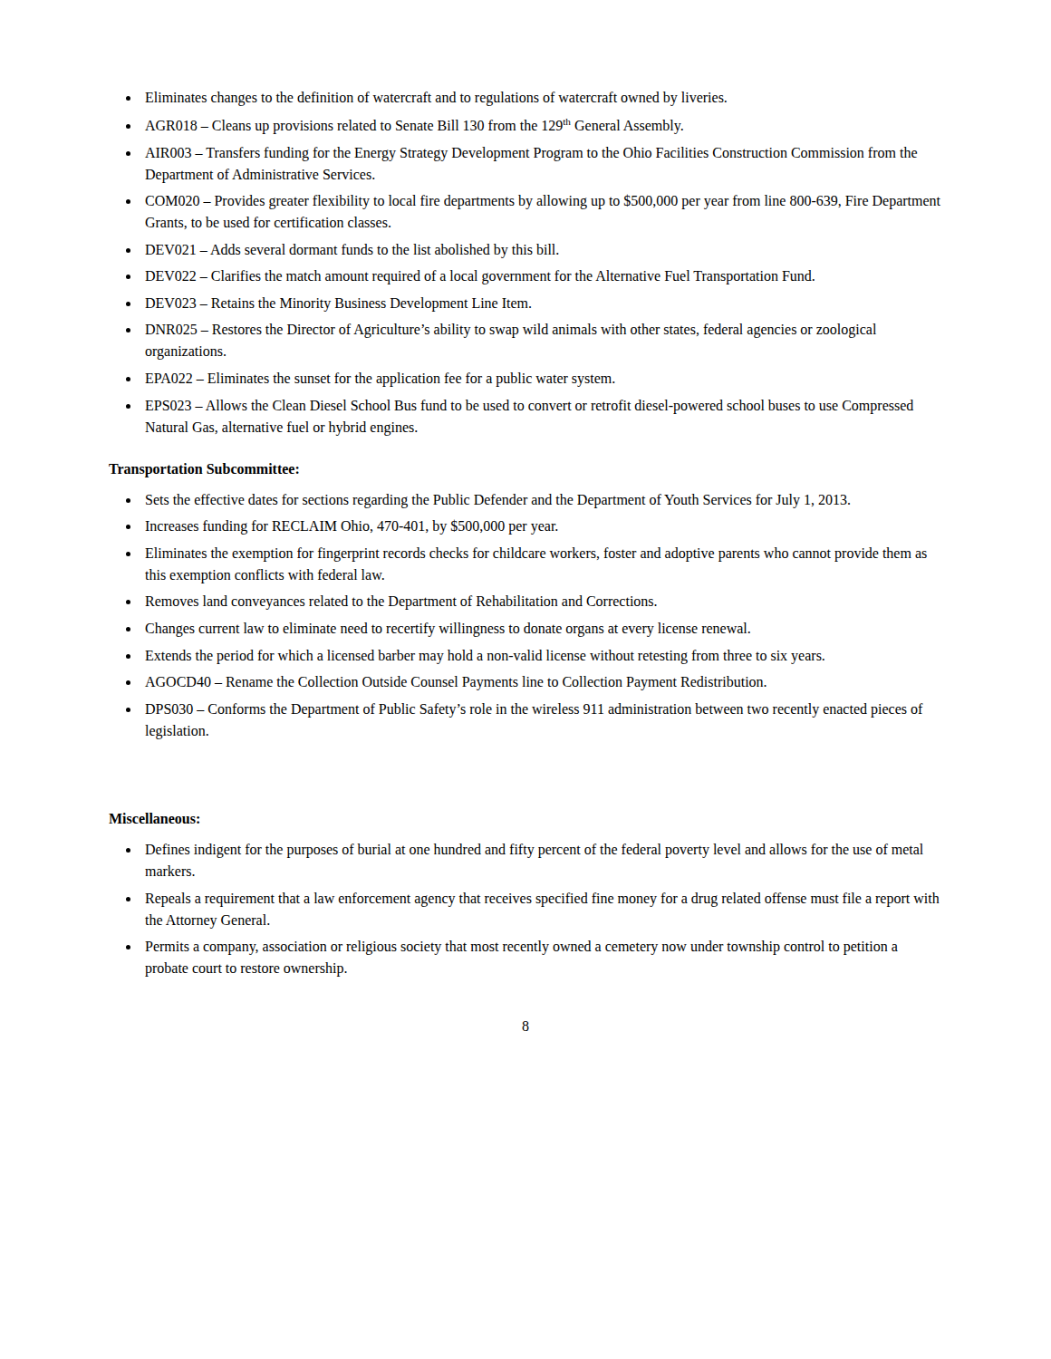Eliminates changes to the definition of watercraft and to regulations of watercraft owned by liveries.
AGR018 – Cleans up provisions related to Senate Bill 130 from the 129th General Assembly.
AIR003 – Transfers funding for the Energy Strategy Development Program to the Ohio Facilities Construction Commission from the Department of Administrative Services.
COM020 – Provides greater flexibility to local fire departments by allowing up to $500,000 per year from line 800-639, Fire Department Grants, to be used for certification classes.
DEV021 – Adds several dormant funds to the list abolished by this bill.
DEV022 – Clarifies the match amount required of a local government for the Alternative Fuel Transportation Fund.
DEV023 – Retains the Minority Business Development Line Item.
DNR025 – Restores the Director of Agriculture’s ability to swap wild animals with other states, federal agencies or zoological organizations.
EPA022 – Eliminates the sunset for the application fee for a public water system.
EPS023 – Allows the Clean Diesel School Bus fund to be used to convert or retrofit diesel-powered school buses to use Compressed Natural Gas, alternative fuel or hybrid engines.
Transportation Subcommittee:
Sets the effective dates for sections regarding the Public Defender and the Department of Youth Services for July 1, 2013.
Increases funding for RECLAIM Ohio, 470-401, by $500,000 per year.
Eliminates the exemption for fingerprint records checks for childcare workers, foster and adoptive parents who cannot provide them as this exemption conflicts with federal law.
Removes land conveyances related to the Department of Rehabilitation and Corrections.
Changes current law to eliminate need to recertify willingness to donate organs at every license renewal.
Extends the period for which a licensed barber may hold a non-valid license without retesting from three to six years.
AGOCD40 – Rename the Collection Outside Counsel Payments line to Collection Payment Redistribution.
DPS030 – Conforms the Department of Public Safety’s role in the wireless 911 administration between two recently enacted pieces of legislation.
Miscellaneous:
Defines indigent for the purposes of burial at one hundred and fifty percent of the federal poverty level and allows for the use of metal markers.
Repeals a requirement that a law enforcement agency that receives specified fine money for a drug related offense must file a report with the Attorney General.
Permits a company, association or religious society that most recently owned a cemetery now under township control to petition a probate court to restore ownership.
8